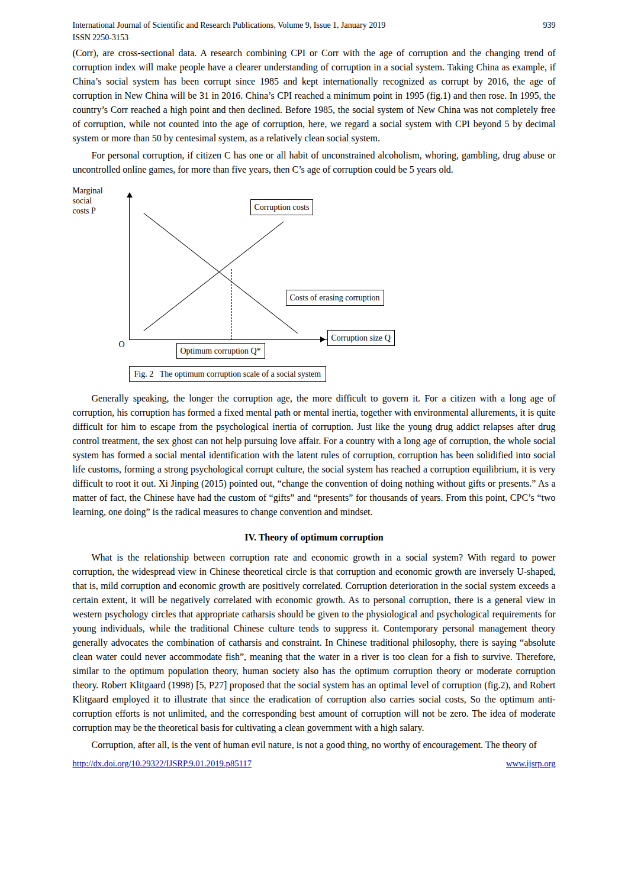International Journal of Scientific and Research Publications, Volume 9, Issue 1, January 2019
ISSN 2250-3153
939
(Corr), are cross-sectional data. A research combining CPI or Corr with the age of corruption and the changing trend of corruption index will make people have a clearer understanding of corruption in a social system. Taking China as example, if China’s social system has been corrupt since 1985 and kept internationally recognized as corrupt by 2016, the age of corruption in New China will be 31 in 2016. China’s CPI reached a minimum point in 1995 (fig.1) and then rose. In 1995, the country’s Corr reached a high point and then declined. Before 1985, the social system of New China was not completely free of corruption, while not counted into the age of corruption, here, we regard a social system with CPI beyond 5 by decimal system or more than 50 by centesimal system, as a relatively clean social system.
For personal corruption, if citizen C has one or all habit of unconstrained alcoholism, whoring, gambling, drug abuse or uncontrolled online games, for more than five years, then C’s age of corruption could be 5 years old.
Marginal
social
costs P
O
Corruption costs
Costs of erasing corruption
Corruption size Q
Optimum corruption Q*
Fig. 2 The optimum corruption scale of a social system
Generally speaking, the longer the corruption age, the more difficult to govern it. For a citizen with a long age of corruption, his corruption has formed a fixed mental path or mental inertia, together with environmental allurements, it is quite difficult for him to escape from the psychological inertia of corruption. Just like the young drug addict relapses after drug control treatment, the sex ghost can not help pursuing love affair. For a country with a long age of corruption, the whole social system has formed a social mental identification with the latent rules of corruption, corruption has been solidified into social life customs, forming a strong psychological corrupt culture, the social system has reached a corruption equilibrium, it is very difficult to root it out. Xi Jinping (2015) pointed out, “change the convention of doing nothing without gifts or presents.” As a matter of fact, the Chinese have had the custom of “gifts” and “presents” for thousands of years. From this point, CPC’s “two learning, one doing” is the radical measures to change convention and mindset.
IV. Theory of optimum corruption
What is the relationship between corruption rate and economic growth in a social system? With regard to power corruption, the widespread view in Chinese theoretical circle is that corruption and economic growth are inversely U-shaped, that is, mild corruption and economic growth are positively correlated. Corruption deterioration in the social system exceeds a certain extent, it will be negatively correlated with economic growth. As to personal corruption, there is a general view in western psychology circles that appropriate catharsis should be given to the physiological and psychological requirements for young individuals, while the traditional Chinese culture tends to suppress it. Contemporary personal management theory generally advocates the combination of catharsis and constraint. In Chinese traditional philosophy, there is saying “absolute clean water could never accommodate fish”, meaning that the water in a river is too clean for a fish to survive. Therefore, similar to the optimum population theory, human society also has the optimum corruption theory or moderate corruption theory. Robert Klitgaard (1998) [5, P27] proposed that the social system has an optimal level of corruption (fig.2), and Robert Klitgaard employed it to illustrate that since the eradication of corruption also carries social costs, So the optimum anti-corruption efforts is not unlimited, and the corresponding best amount of corruption will not be zero. The idea of moderate corruption may be the theoretical basis for cultivating a clean government with a high salary.
Corruption, after all, is the vent of human evil nature, is not a good thing, no worthy of encouragement. The theory of
http://dx.doi.org/10.29322/IJSRP.9.01.2019.p85117 www.ijsrp.org